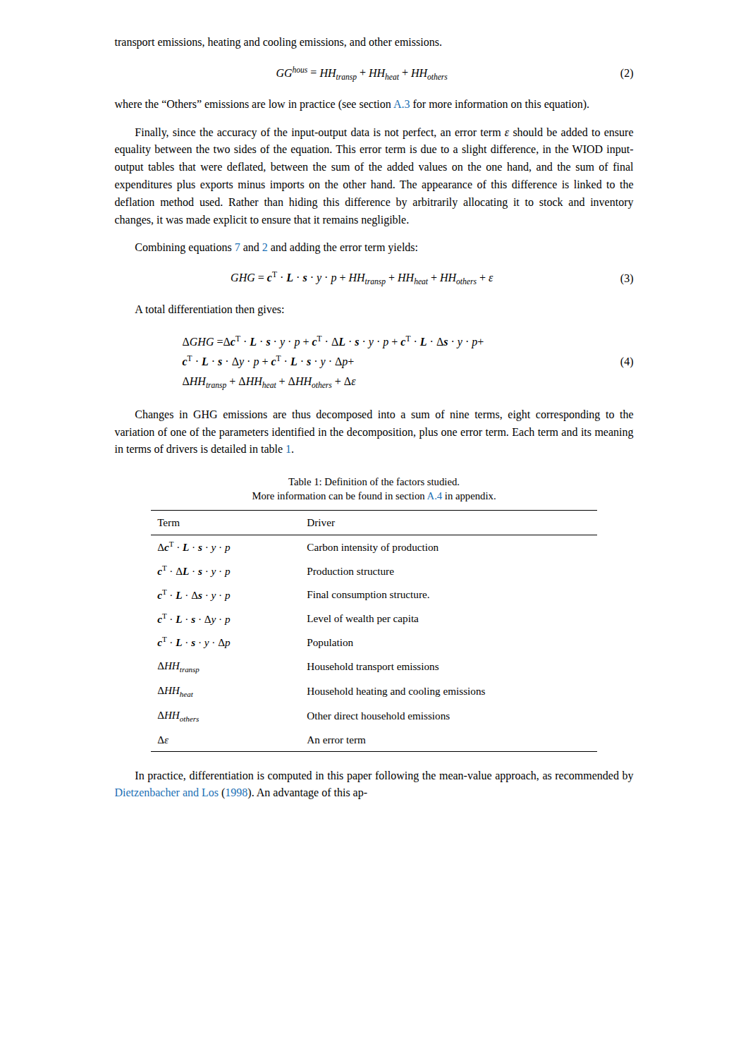transport emissions, heating and cooling emissions, and other emissions.
GGhous = HHtransp + HHheat + HHothers
(2)
where the “Others” emissions are low in practice (see section A.3 for more information on this equation).
Finally, since the accuracy of the input-output data is not perfect, an error term ε should be added to ensure equality between the two sides of the equation. This error term is due to a slight difference, in the WIOD input-output tables that were deflated, between the sum of the added values on the one hand, and the sum of final expenditures plus exports minus imports on the other hand. The appearance of this difference is linked to the deflation method used. Rather than hiding this difference by arbitrarily allocating it to stock and inventory changes, it was made explicit to ensure that it remains negligible.
Combining equations 7 and 2 and adding the error term yields:
GHG = cT · L · s · y · p + HHtransp + HHheat + HHothers + ε
(3)
A total differentiation then gives:
ΔGHG =ΔcT · L · s · y · p + cT · ΔL · s · y · p + cT · L · Δs · y · p+
cT · L · s · Δy · p + cT · L · s · y · Δp+
ΔHHtransp + ΔHHheat + ΔHHothers + Δε
(4)
Changes in GHG emissions are thus decomposed into a sum of nine terms, eight corresponding to the variation of one of the parameters identified in the decomposition, plus one error term. Each term and its meaning in terms of drivers is detailed in table 1.
Table 1: Definition of the factors studied.
More information can be found in section A.4 in appendix.
| Term | Driver |
| --- | --- |
| Δ c T · L · s · y · p | Carbon intensity of production |
| c T · Δ L · s · y · p | Production structure |
| c T · L · Δ s · y · p | Final consumption structure. |
| c T · L · s · Δ y · p | Level of wealth per capita |
| c T · L · s · y · Δ p | Population |
| Δ HH transp | Household transport emissions |
| Δ HH heat | Household heating and cooling emissions |
| Δ HH others | Other direct household emissions |
| Δ ε | An error term |
In practice, differentiation is computed in this paper following the mean-value approach, as recommended by Dietzenbacher and Los (1998). An advantage of this ap-